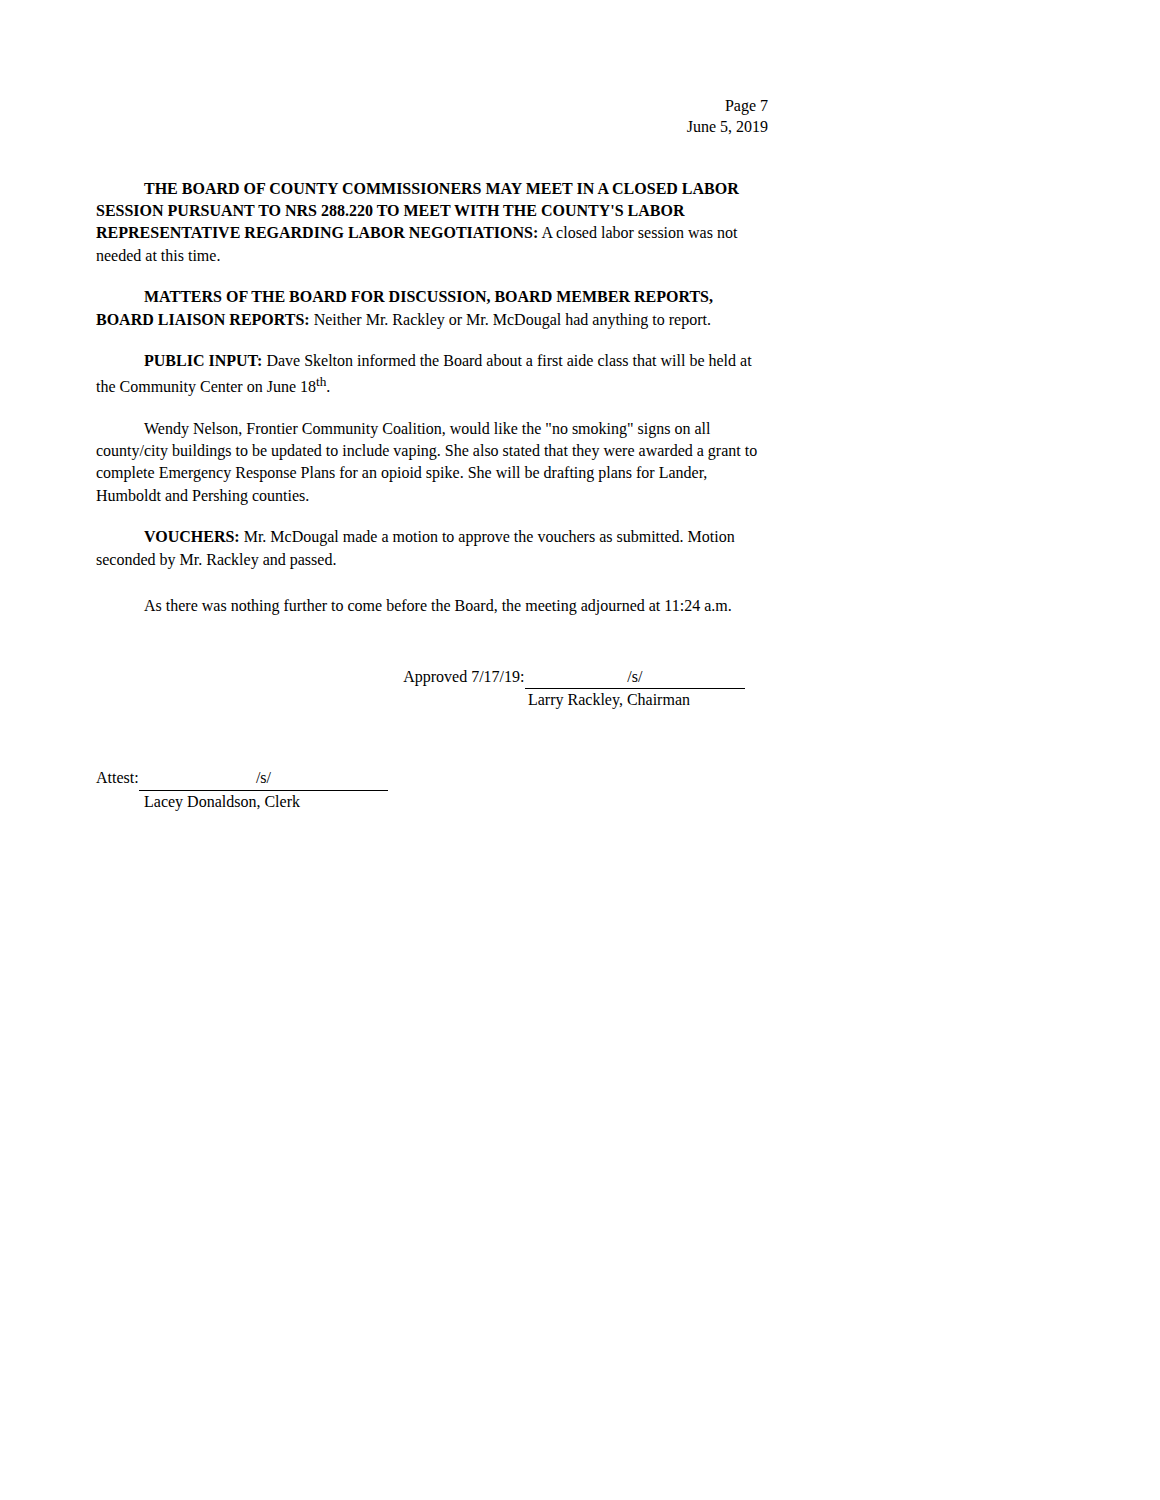Page 7
June 5, 2019
THE BOARD OF COUNTY COMMISSIONERS MAY MEET IN A CLOSED LABOR SESSION PURSUANT TO NRS 288.220 TO MEET WITH THE COUNTY'S LABOR REPRESENTATIVE REGARDING LABOR NEGOTIATIONS: A closed labor session was not needed at this time.
MATTERS OF THE BOARD FOR DISCUSSION, BOARD MEMBER REPORTS, BOARD LIAISON REPORTS: Neither Mr. Rackley or Mr. McDougal had anything to report.
PUBLIC INPUT: Dave Skelton informed the Board about a first aide class that will be held at the Community Center on June 18th.
Wendy Nelson, Frontier Community Coalition, would like the "no smoking" signs on all county/city buildings to be updated to include vaping. She also stated that they were awarded a grant to complete Emergency Response Plans for an opioid spike. She will be drafting plans for Lander, Humboldt and Pershing counties.
VOUCHERS: Mr. McDougal made a motion to approve the vouchers as submitted. Motion seconded by Mr. Rackley and passed.
As there was nothing further to come before the Board, the meeting adjourned at 11:24 a.m.
Approved 7/17/19:/s/
Larry Rackley, Chairman
Attest:/s/
Lacey Donaldson, Clerk